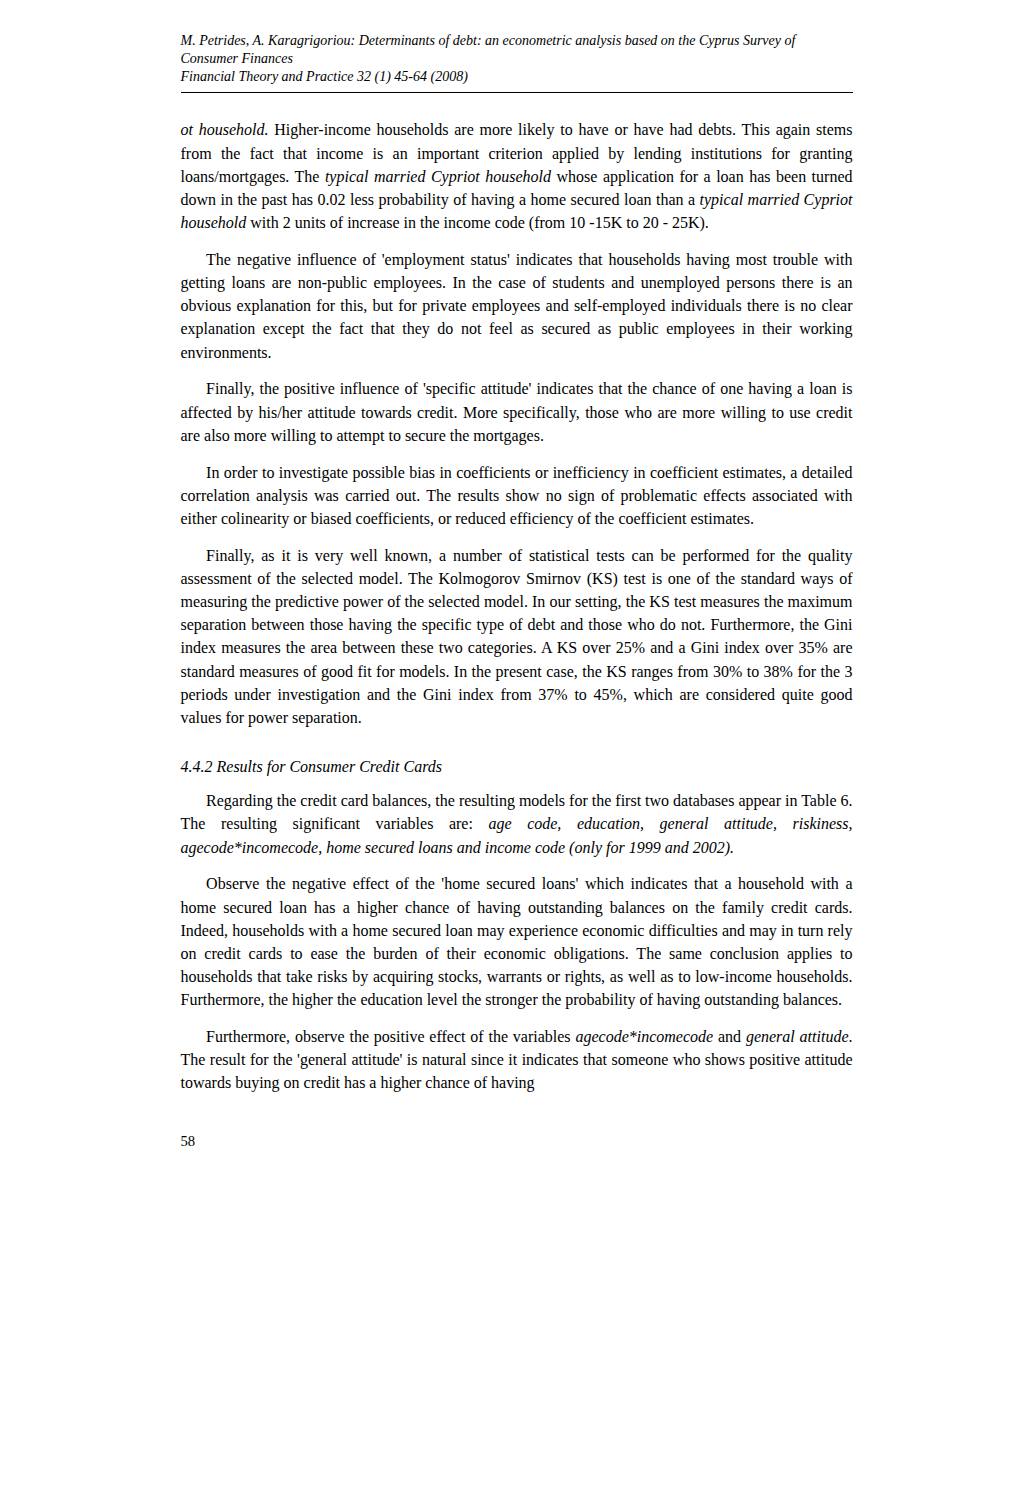M. Petrides, A. Karagrigoriou: Determinants of debt: an econometric analysis based on the Cyprus Survey of Consumer Finances Financial Theory and Practice 32 (1) 45-64 (2008)
ot household. Higher-income households are more likely to have or have had debts. This again stems from the fact that income is an important criterion applied by lending institutions for granting loans/mortgages. The typical married Cypriot household whose application for a loan has been turned down in the past has 0.02 less probability of having a home secured loan than a typical married Cypriot household with 2 units of increase in the income code (from 10 -15K to 20 - 25K).
The negative influence of 'employment status' indicates that households having most trouble with getting loans are non-public employees. In the case of students and unemployed persons there is an obvious explanation for this, but for private employees and self-employed individuals there is no clear explanation except the fact that they do not feel as secured as public employees in their working environments.
Finally, the positive influence of 'specific attitude' indicates that the chance of one having a loan is affected by his/her attitude towards credit. More specifically, those who are more willing to use credit are also more willing to attempt to secure the mortgages.
In order to investigate possible bias in coefficients or inefficiency in coefficient estimates, a detailed correlation analysis was carried out. The results show no sign of problematic effects associated with either colinearity or biased coefficients, or reduced efficiency of the coefficient estimates.
Finally, as it is very well known, a number of statistical tests can be performed for the quality assessment of the selected model. The Kolmogorov Smirnov (KS) test is one of the standard ways of measuring the predictive power of the selected model. In our setting, the KS test measures the maximum separation between those having the specific type of debt and those who do not. Furthermore, the Gini index measures the area between these two categories. A KS over 25% and a Gini index over 35% are standard measures of good fit for models. In the present case, the KS ranges from 30% to 38% for the 3 periods under investigation and the Gini index from 37% to 45%, which are considered quite good values for power separation.
4.4.2 Results for Consumer Credit Cards
Regarding the credit card balances, the resulting models for the first two databases appear in Table 6. The resulting significant variables are: age code, education, general attitude, riskiness, agecode*incomecode, home secured loans and income code (only for 1999 and 2002).
Observe the negative effect of the 'home secured loans' which indicates that a household with a home secured loan has a higher chance of having outstanding balances on the family credit cards. Indeed, households with a home secured loan may experience economic difficulties and may in turn rely on credit cards to ease the burden of their economic obligations. The same conclusion applies to households that take risks by acquiring stocks, warrants or rights, as well as to low-income households. Furthermore, the higher the education level the stronger the probability of having outstanding balances.
Furthermore, observe the positive effect of the variables agecode*incomecode and general attitude. The result for the 'general attitude' is natural since it indicates that someone who shows positive attitude towards buying on credit has a higher chance of having
58